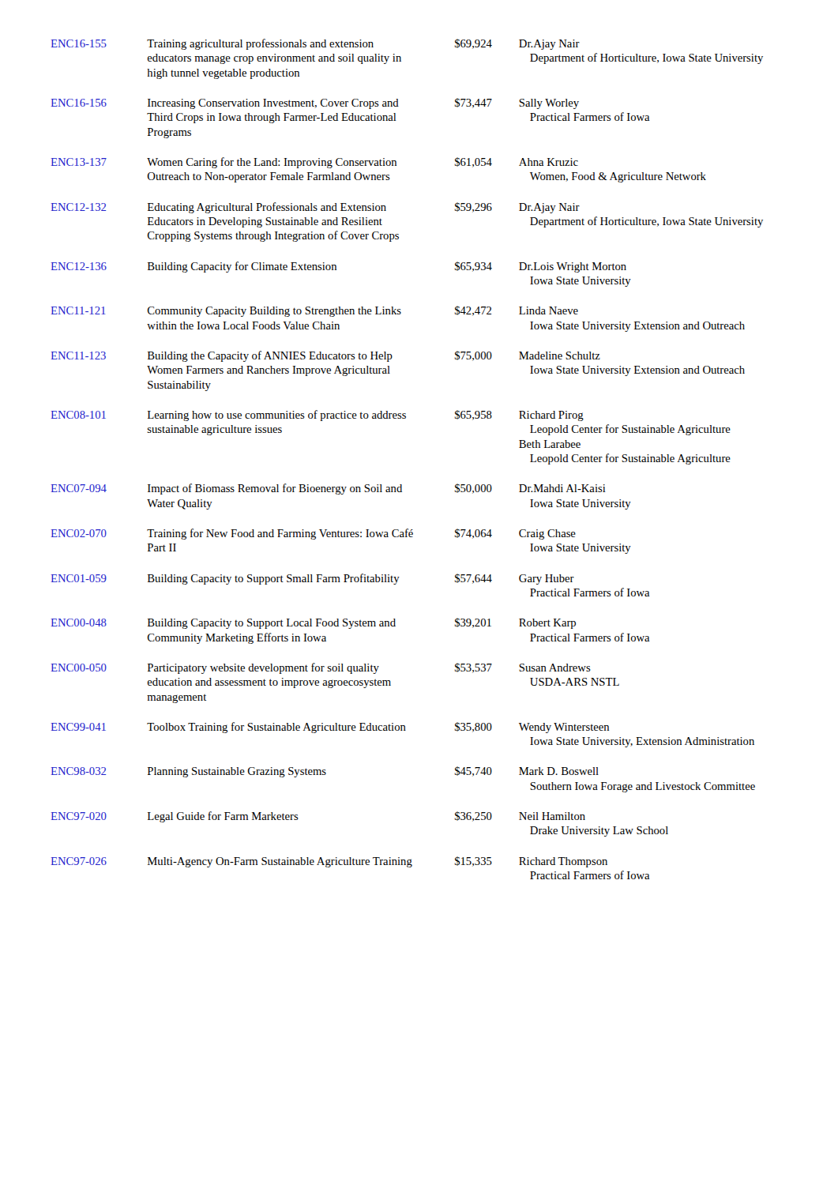| ENC16-155 | Training agricultural professionals and extension educators manage crop environment and soil quality in high tunnel vegetable production | $69,924 | Dr.Ajay Nair Department of Horticulture, Iowa State University |
| ENC16-156 | Increasing Conservation Investment, Cover Crops and Third Crops in Iowa through Farmer-Led Educational Programs | $73,447 | Sally Worley Practical Farmers of Iowa |
| ENC13-137 | Women Caring for the Land: Improving Conservation Outreach to Non-operator Female Farmland Owners | $61,054 | Ahna Kruzic Women, Food & Agriculture Network |
| ENC12-132 | Educating Agricultural Professionals and Extension Educators in Developing Sustainable and Resilient Cropping Systems through Integration of Cover Crops | $59,296 | Dr.Ajay Nair Department of Horticulture, Iowa State University |
| ENC12-136 | Building Capacity for Climate Extension | $65,934 | Dr.Lois Wright Morton Iowa State University |
| ENC11-121 | Community Capacity Building to Strengthen the Links within the Iowa Local Foods Value Chain | $42,472 | Linda Naeve Iowa State University Extension and Outreach |
| ENC11-123 | Building the Capacity of ANNIES Educators to Help Women Farmers and Ranchers Improve Agricultural Sustainability | $75,000 | Madeline Schultz Iowa State University Extension and Outreach |
| ENC08-101 | Learning how to use communities of practice to address sustainable agriculture issues | $65,958 | Richard Pirog Leopold Center for Sustainable Agriculture Beth Larabee Leopold Center for Sustainable Agriculture |
| ENC07-094 | Impact of Biomass Removal for Bioenergy on Soil and Water Quality | $50,000 | Dr.Mahdi Al-Kaisi Iowa State University |
| ENC02-070 | Training for New Food and Farming Ventures: Iowa Café Part II | $74,064 | Craig Chase Iowa State University |
| ENC01-059 | Building Capacity to Support Small Farm Profitability | $57,644 | Gary Huber Practical Farmers of Iowa |
| ENC00-048 | Building Capacity to Support Local Food System and Community Marketing Efforts in Iowa | $39,201 | Robert Karp Practical Farmers of Iowa |
| ENC00-050 | Participatory website development for soil quality education and assessment to improve agroecosystem management | $53,537 | Susan Andrews USDA-ARS NSTL |
| ENC99-041 | Toolbox Training for Sustainable Agriculture Education | $35,800 | Wendy Wintersteen Iowa State University, Extension Administration |
| ENC98-032 | Planning Sustainable Grazing Systems | $45,740 | Mark D. Boswell Southern Iowa Forage and Livestock Committee |
| ENC97-020 | Legal Guide for Farm Marketers | $36,250 | Neil Hamilton Drake University Law School |
| ENC97-026 | Multi-Agency On-Farm Sustainable Agriculture Training | $15,335 | Richard Thompson Practical Farmers of Iowa |